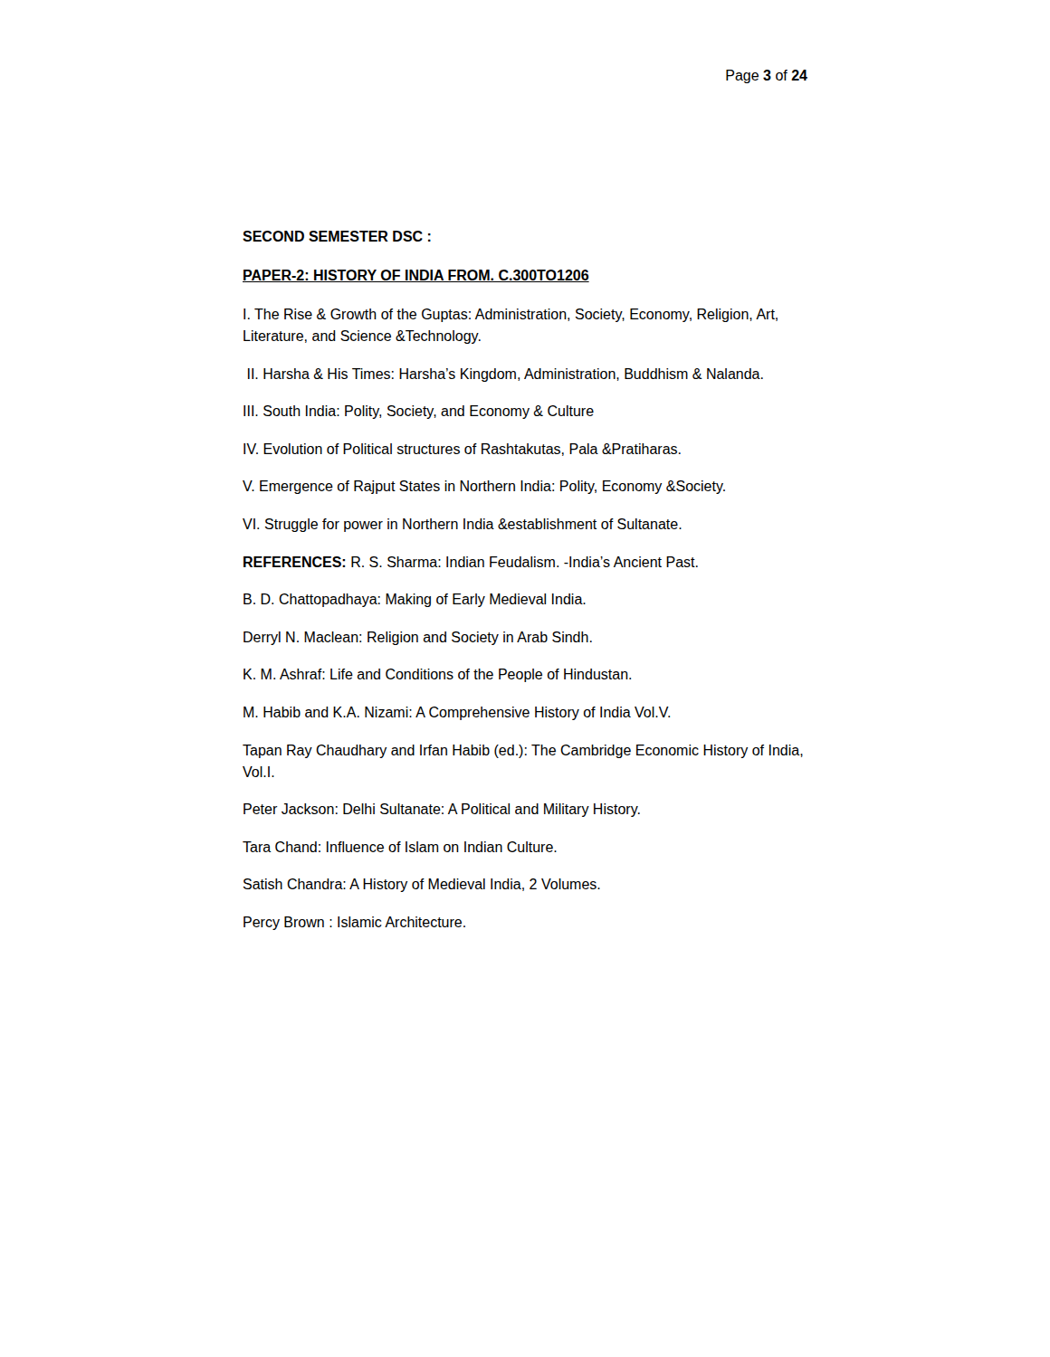Page 3 of 24
SECOND SEMESTER DSC :
PAPER-2: HISTORY OF INDIA FROM. C.300TO1206
I. The Rise & Growth of the Guptas: Administration, Society, Economy, Religion, Art, Literature, and Science &Technology.
II. Harsha & His Times: Harsha’s Kingdom, Administration, Buddhism & Nalanda.
III. South India: Polity, Society, and Economy & Culture
IV. Evolution of Political structures of Rashtakutas, Pala &Pratiharas.
V. Emergence of Rajput States in Northern India: Polity, Economy &Society.
VI. Struggle for power in Northern India &establishment of Sultanate.
REFERENCES: R. S. Sharma: Indian Feudalism. -India’s Ancient Past.
B. D. Chattopadhaya: Making of Early Medieval India.
Derryl N. Maclean: Religion and Society in Arab Sindh.
K. M. Ashraf: Life and Conditions of the People of Hindustan.
M. Habib and K.A. Nizami: A Comprehensive History of India Vol.V.
Tapan Ray Chaudhary and Irfan Habib (ed.): The Cambridge Economic History of India, Vol.I.
Peter Jackson: Delhi Sultanate: A Political and Military History.
Tara Chand: Influence of Islam on Indian Culture.
Satish Chandra: A History of Medieval India, 2 Volumes.
Percy Brown : Islamic Architecture.